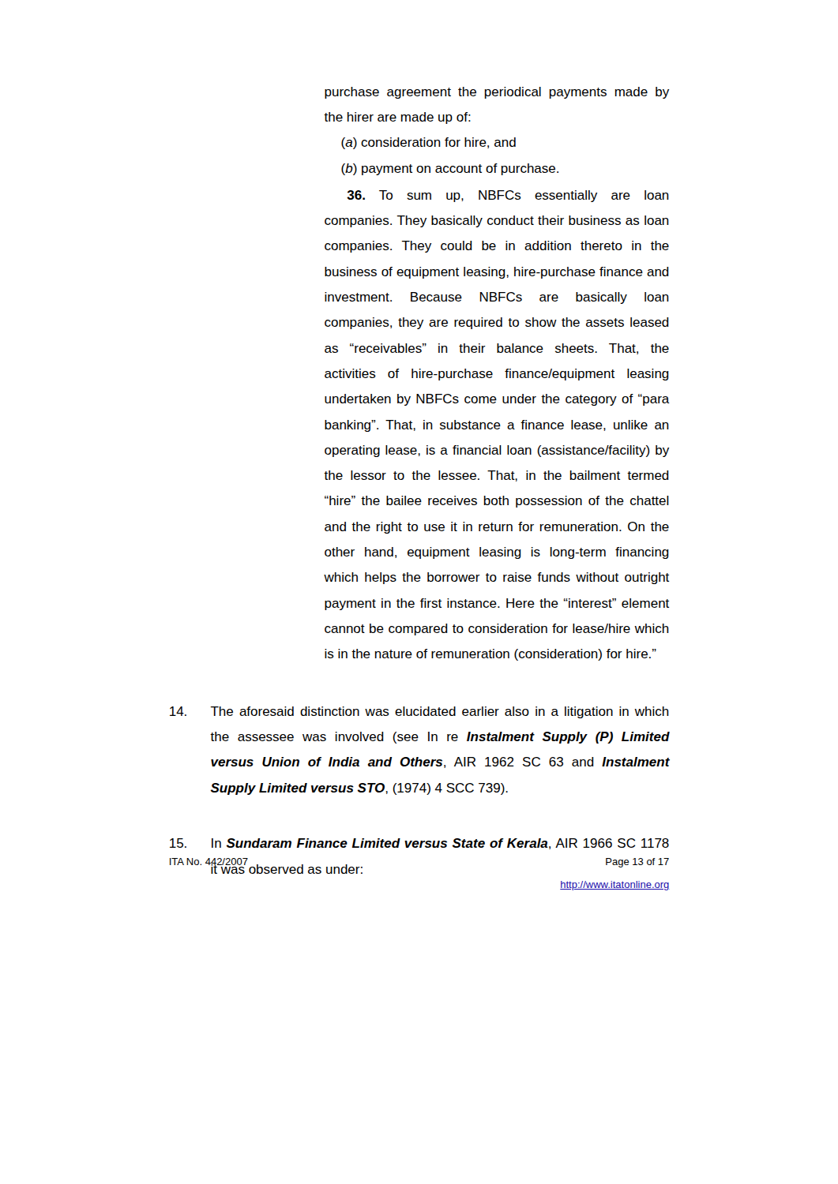purchase agreement the periodical payments made by the hirer are made up of:
(a) consideration for hire, and
(b) payment on account of purchase.
36. To sum up, NBFCs essentially are loan companies. They basically conduct their business as loan companies. They could be in addition thereto in the business of equipment leasing, hire-purchase finance and investment. Because NBFCs are basically loan companies, they are required to show the assets leased as “receivables” in their balance sheets. That, the activities of hire-purchase finance/equipment leasing undertaken by NBFCs come under the category of “para banking”. That, in substance a finance lease, unlike an operating lease, is a financial loan (assistance/facility) by the lessor to the lessee. That, in the bailment termed “hire” the bailee receives both possession of the chattel and the right to use it in return for remuneration. On the other hand, equipment leasing is long-term financing which helps the borrower to raise funds without outright payment in the first instance. Here the “interest” element cannot be compared to consideration for lease/hire which is in the nature of remuneration (consideration) for hire.”
14. The aforesaid distinction was elucidated earlier also in a litigation in which the assessee was involved (see In re Instalment Supply (P) Limited versus Union of India and Others, AIR 1962 SC 63 and Instalment Supply Limited versus STO, (1974) 4 SCC 739).
15. In Sundaram Finance Limited versus State of Kerala, AIR 1966 SC 1178 it was observed as under:
ITA No. 442/2007 Page 13 of 17
http://www.itatonline.org